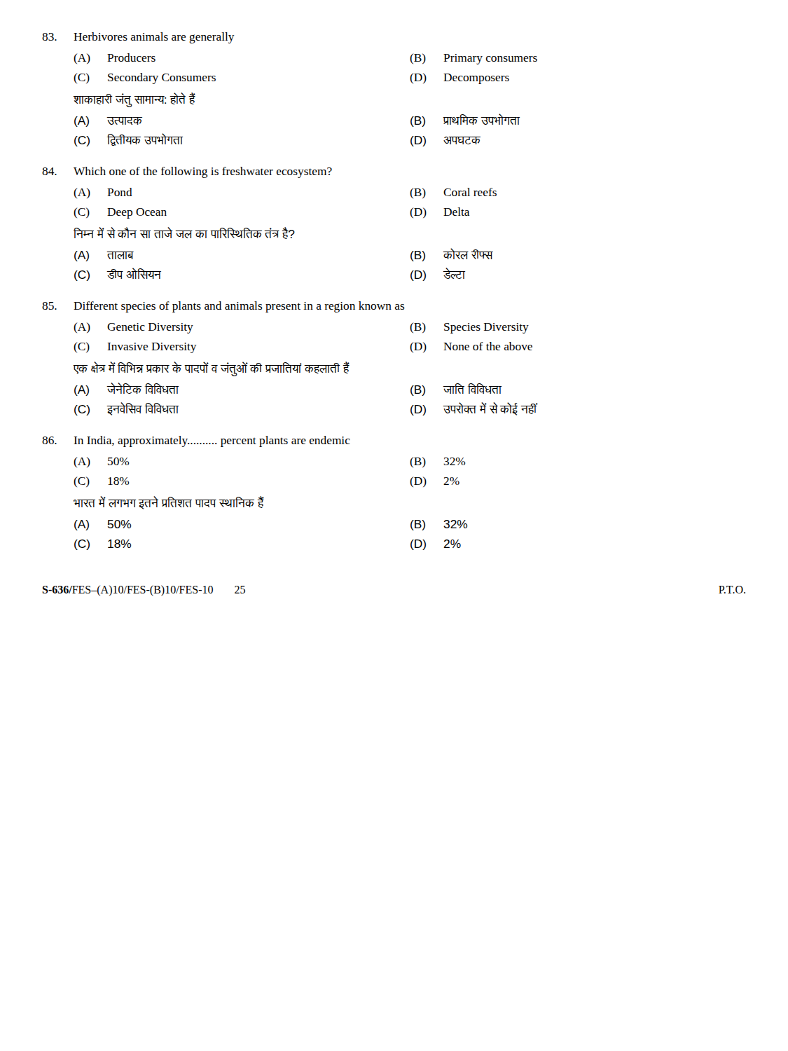83.
Herbivores animals are generally
(A) Producers
(B) Primary consumers
(C) Secondary Consumers
(D) Decomposers
शाकाहारी जंतु सामान्य: होते हैं
(A) उत्पादक
(B) प्राथमिक उपभोगता
(C) द्वितीयक उपभोगता
(D) अपघटक
84.
Which one of the following is freshwater ecosystem?
(A) Pond
(B) Coral reefs
(C) Deep Ocean
(D) Delta
निम्न में से कौन सा ताजे जल का पारिस्थितिक तंत्र है?
(A) तालाब
(B) कोरल रीफ्स
(C) डीप ओसियन
(D) डेल्टा
85.
Different species of plants and animals present in a region known as
(A) Genetic Diversity
(B) Species Diversity
(C) Invasive Diversity
(D) None of the above
एक क्षेत्र में विभिन्न प्रकार के पादपों व जंतुओं की प्रजातियां कहलाती हैं
(A) जेनेटिक विविधता
(B) जाति विविधता
(C) इनवेसिव विविधता
(D) उपरोक्त में से कोई नहीं
86.
In India, approximately.......... percent plants are endemic
(A) 50%
(B) 32%
(C) 18%
(D) 2%
भारत में लगभग इतने प्रतिशत पादप स्थानिक हैं
(A) 50%
(B) 32%
(C) 18%
(D) 2%
S-636/FES–(A)10/FES-(B)10/FES-10 25 P.T.O.